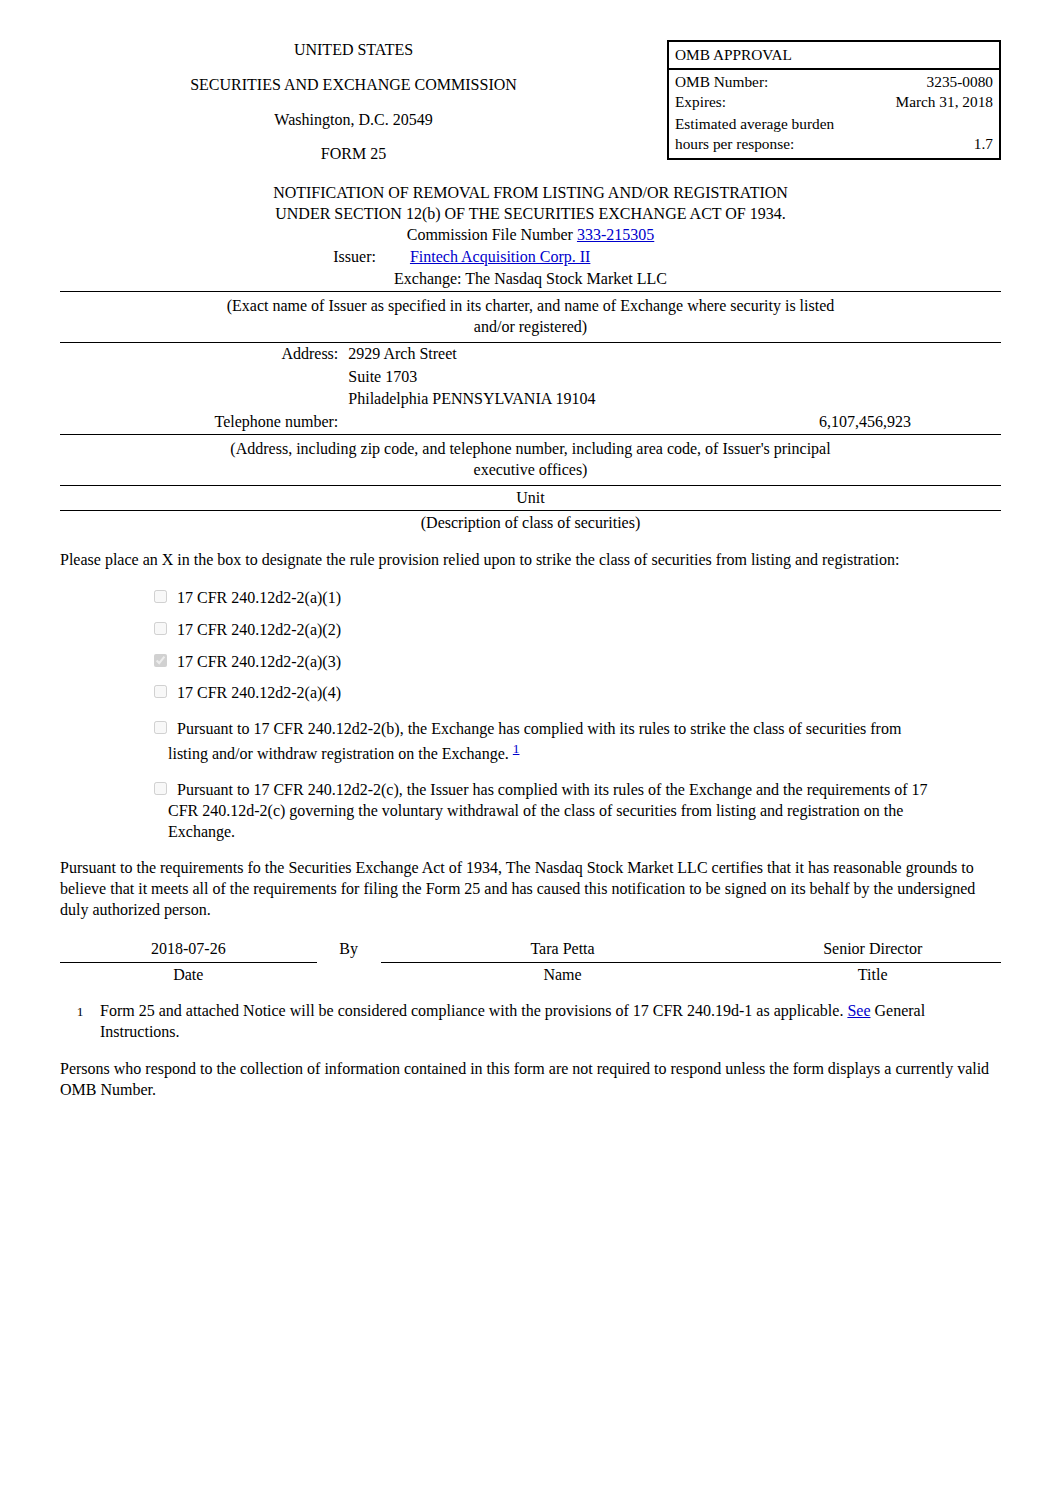UNITED STATES
SECURITIES AND EXCHANGE COMMISSION
Washington, D.C. 20549
FORM 25
OMB APPROVAL
OMB Number: 3235-0080
Expires: March 31, 2018
Estimated average burden
hours per response: 1.7
NOTIFICATION OF REMOVAL FROM LISTING AND/OR REGISTRATION
UNDER SECTION 12(b) OF THE SECURITIES EXCHANGE ACT OF 1934.
Commission File Number 333-215305
| Issuer: | Fintech Acquisition Corp. II |
| Exchange: The Nasdaq Stock Market LLC |
(Exact name of Issuer as specified in its charter, and name of Exchange where security is listed
and/or registered)
| Address: | 2929 Arch Street |
| | Suite 1703 |
| | Philadelphia PENNSYLVANIA 19104 |
| Telephone number: | 6,107,456,923 |
(Address, including zip code, and telephone number, including area code, of Issuer's principal
executive offices)
Unit
(Description of class of securities)
Please place an X in the box to designate the rule provision relied upon to strike the class of securities from listing and registration:
17 CFR 240.12d2-2(a)(1)
17 CFR 240.12d2-2(a)(2)
17 CFR 240.12d2-2(a)(3)
17 CFR 240.12d2-2(a)(4)
Pursuant to 17 CFR 240.12d2-2(b), the Exchange has complied with its rules to strike the class of securities from listing and/or withdraw registration on the Exchange. 1
Pursuant to 17 CFR 240.12d2-2(c), the Issuer has complied with its rules of the Exchange and the requirements of 17 CFR 240.12d-2(c) governing the voluntary withdrawal of the class of securities from listing and registration on the Exchange.
Pursuant to the requirements fo the Securities Exchange Act of 1934, The Nasdaq Stock Market LLC certifies that it has reasonable grounds to believe that it meets all of the requirements for filing the Form 25 and has caused this notification to be signed on its behalf by the undersigned duly authorized person.
| 2018-07-26 | By | Tara Petta | Senior Director |
| Date | | Name | Title |
1
Form 25 and attached Notice will be considered compliance with the provisions of 17 CFR 240.19d-1 as applicable. See General Instructions.
Persons who respond to the collection of information contained in this form are not required to respond unless the form displays a currently valid OMB Number.